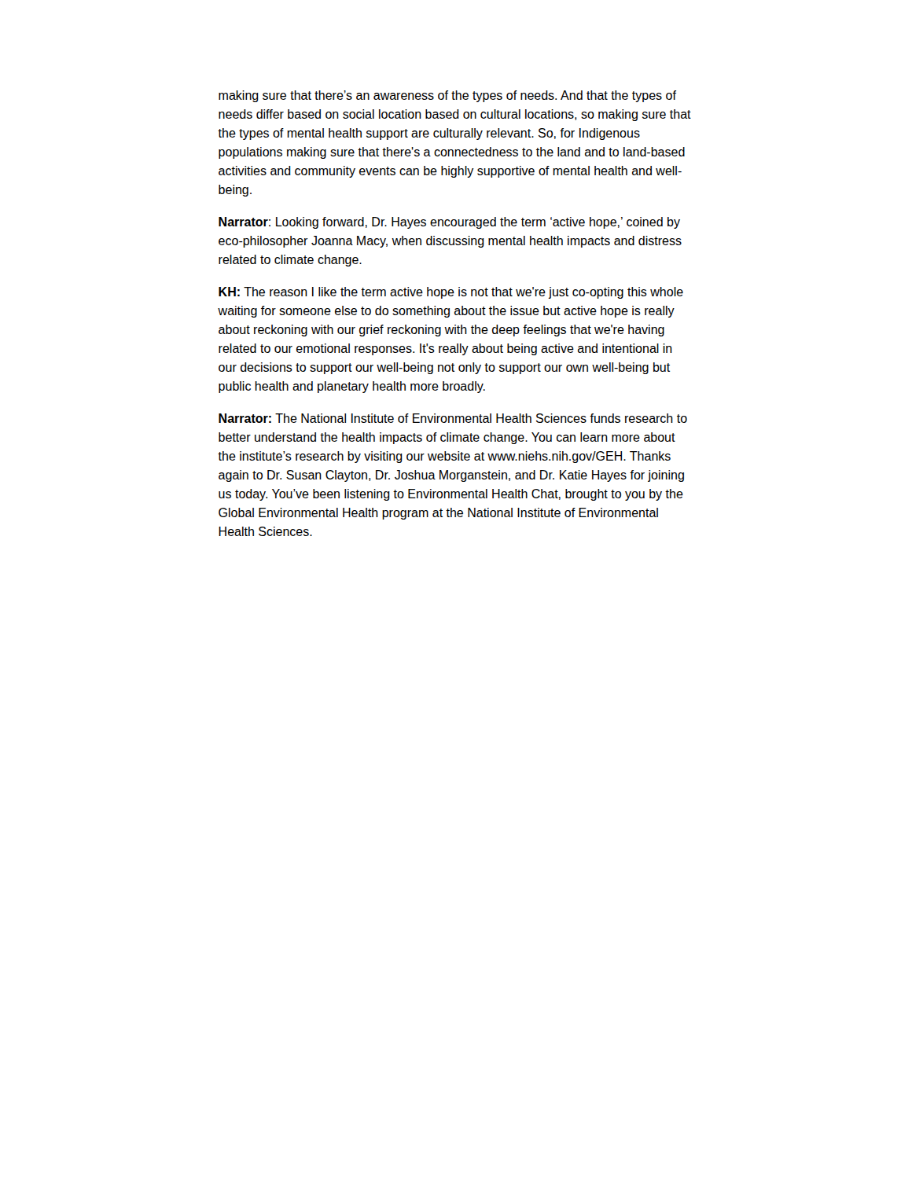making sure that there’s an awareness of the types of needs. And that the types of needs differ based on social location based on cultural locations, so making sure that the types of mental health support are culturally relevant. So, for Indigenous populations making sure that there's a connectedness to the land and to land-based activities and community events can be highly supportive of mental health and well-being.
Narrator: Looking forward, Dr. Hayes encouraged the term ‘active hope,’ coined by eco-philosopher Joanna Macy, when discussing mental health impacts and distress related to climate change.
KH: The reason I like the term active hope is not that we're just co-opting this whole waiting for someone else to do something about the issue but active hope is really about reckoning with our grief reckoning with the deep feelings that we're having related to our emotional responses. It's really about being active and intentional in our decisions to support our well-being not only to support our own well-being but public health and planetary health more broadly.
Narrator: The National Institute of Environmental Health Sciences funds research to better understand the health impacts of climate change. You can learn more about the institute’s research by visiting our website at www.niehs.nih.gov/GEH. Thanks again to Dr. Susan Clayton, Dr. Joshua Morganstein, and Dr. Katie Hayes for joining us today. You’ve been listening to Environmental Health Chat, brought to you by the Global Environmental Health program at the National Institute of Environmental Health Sciences.